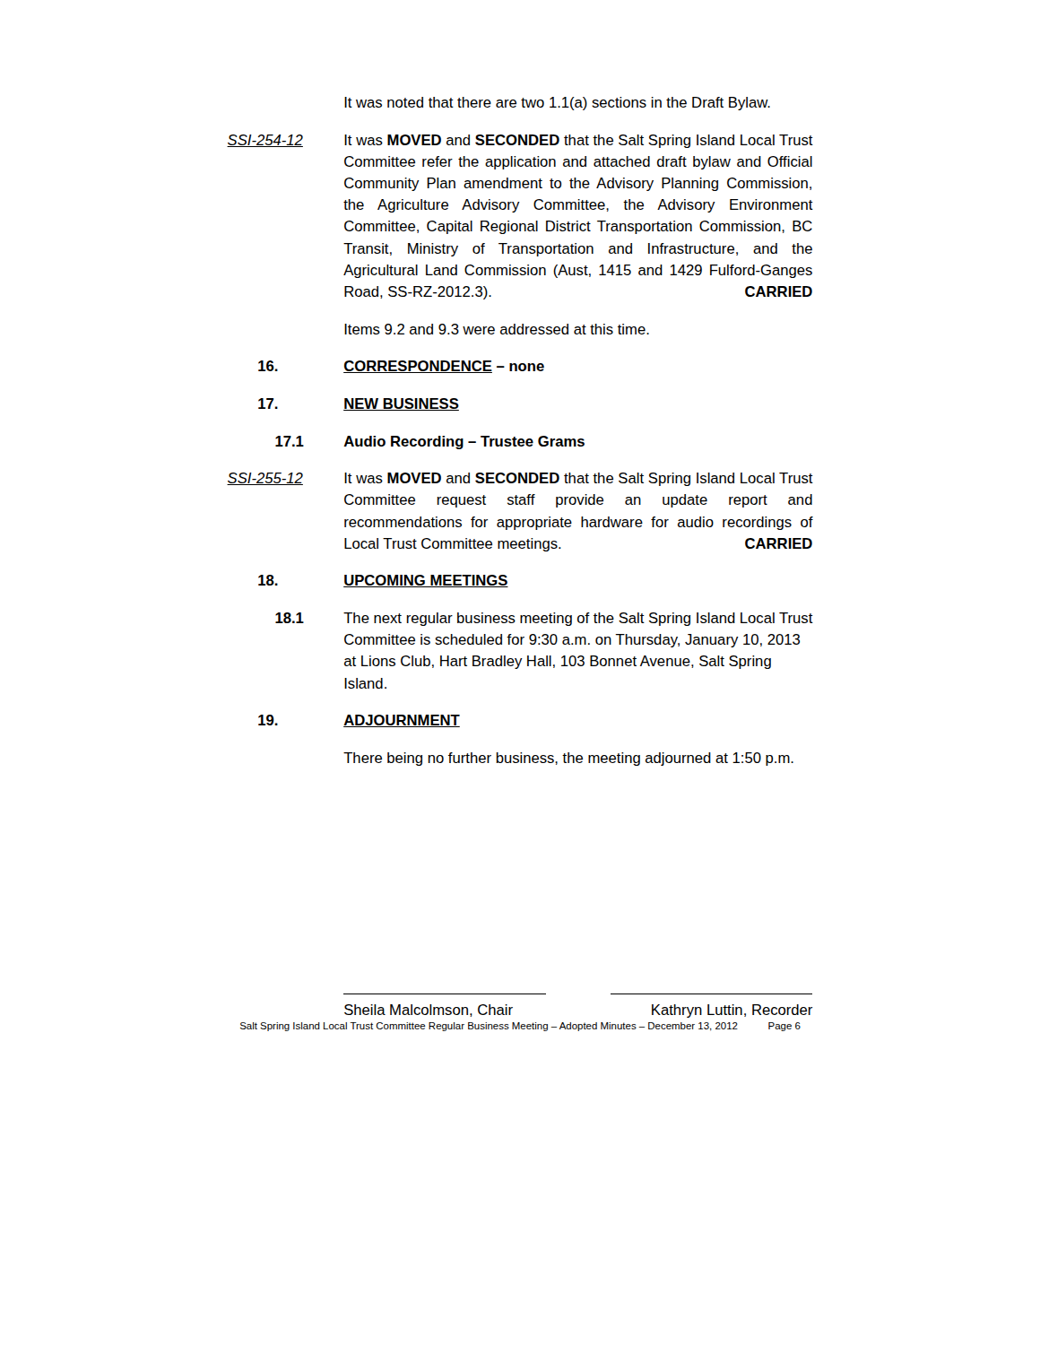It was noted that there are two 1.1(a) sections in the Draft Bylaw.
SSI-254-12
It was MOVED and SECONDED that the Salt Spring Island Local Trust Committee refer the application and attached draft bylaw and Official Community Plan amendment to the Advisory Planning Commission, the Agriculture Advisory Committee, the Advisory Environment Committee, Capital Regional District Transportation Commission, BC Transit, Ministry of Transportation and Infrastructure, and the Agricultural Land Commission (Aust, 1415 and 1429 Fulford-Ganges Road, SS-RZ-2012.3). CARRIED
Items 9.2 and 9.3 were addressed at this time.
16.
CORRESPONDENCE – none
17.
NEW BUSINESS
17.1
Audio Recording – Trustee Grams
SSI-255-12
It was MOVED and SECONDED that the Salt Spring Island Local Trust Committee request staff provide an update report and recommendations for appropriate hardware for audio recordings of Local Trust Committee meetings. CARRIED
18.
UPCOMING MEETINGS
18.1
The next regular business meeting of the Salt Spring Island Local Trust Committee is scheduled for 9:30 a.m. on Thursday, January 10, 2013 at Lions Club, Hart Bradley Hall, 103 Bonnet Avenue, Salt Spring Island.
19.
ADJOURNMENT
There being no further business, the meeting adjourned at 1:50 p.m.
Sheila Malcolmson, Chair
Kathryn Luttin, Recorder
Salt Spring Island Local Trust Committee Regular Business Meeting – Adopted Minutes – December 13, 2012Page 6